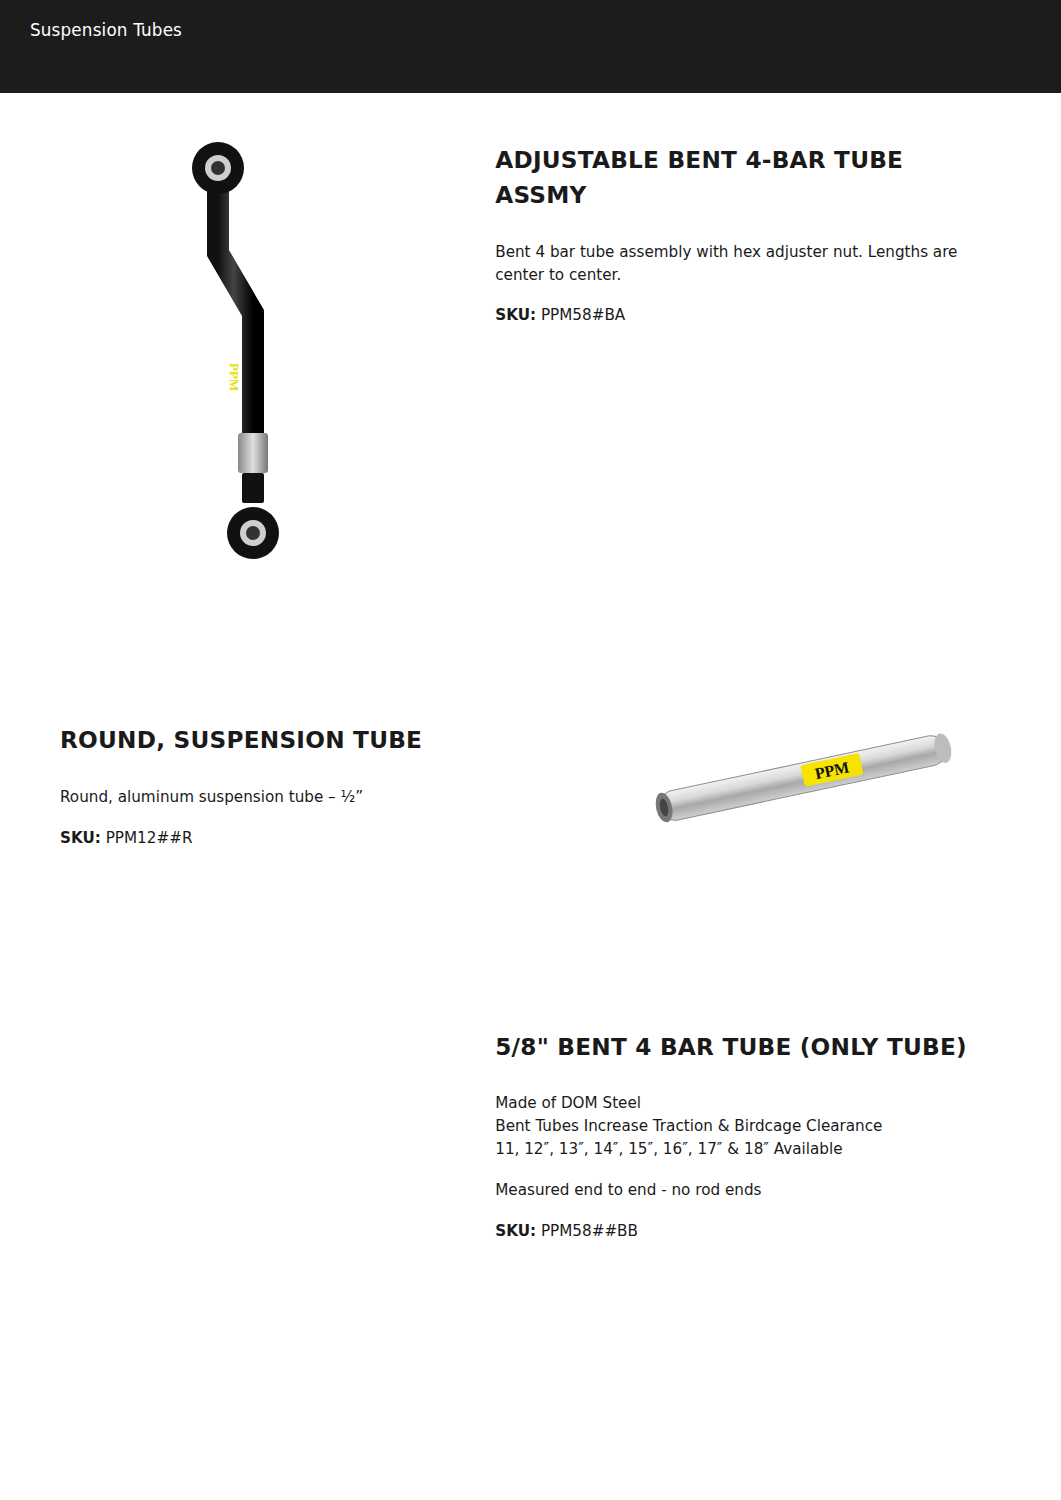Suspension Tubes
Adjustable Bent 4-Bar Tube Assmy
Bent 4 bar tube assembly with hex adjuster nut. Lengths are center to center.
SKU: PPM58#BA
Round, Suspension Tube
Round, aluminum suspension tube – ½”
SKU: PPM12##R
5/8" Bent 4 Bar Tube (Only Tube)
Made of DOM Steel
Bent Tubes Increase Traction & Birdcage Clearance
11, 12″, 13″, 14″, 15″, 16″, 17″ & 18″ Available
Measured end to end - no rod ends
SKU: PPM58##BB